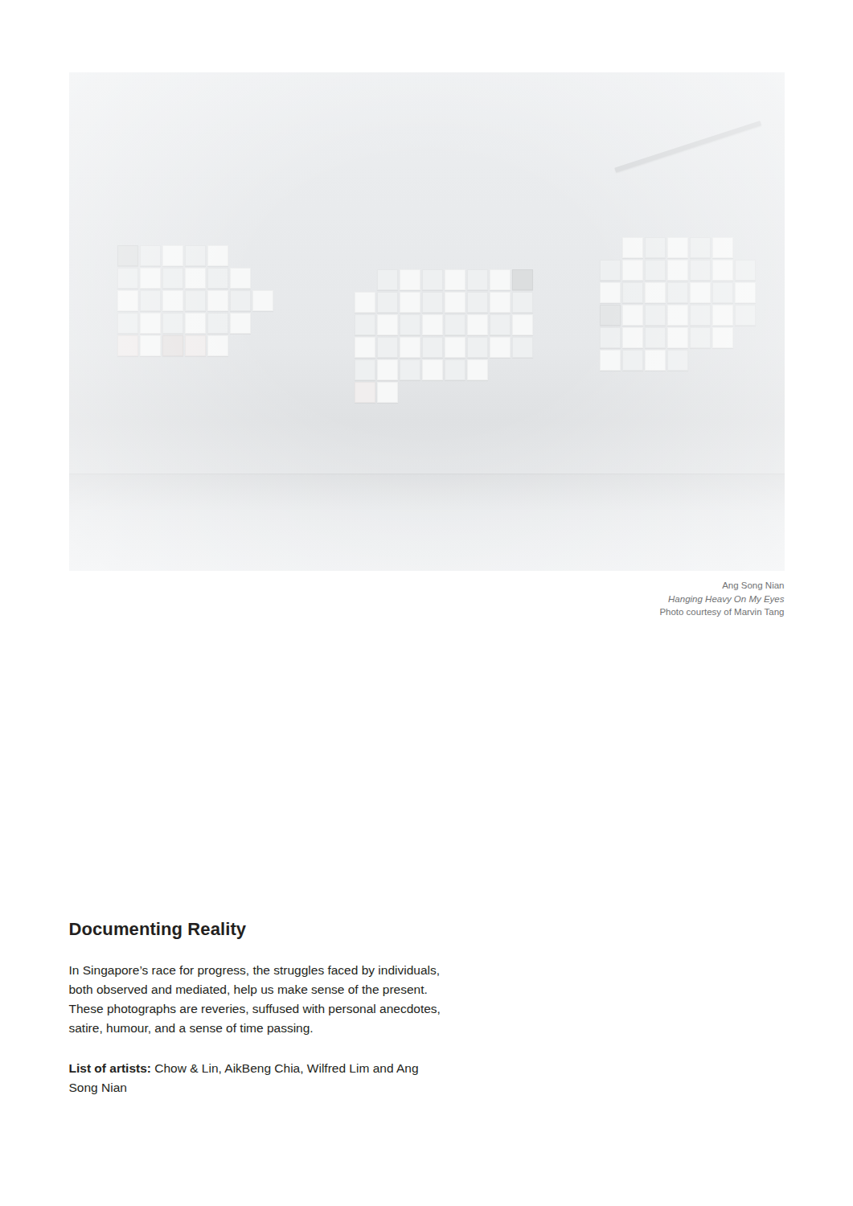Ang Song Nian
Hanging Heavy On My Eyes
Photo courtesy of Marvin Tang
Documenting Reality
In Singapore’s race for progress, the struggles faced by individuals, both observed and mediated, help us make sense of the present. These photographs are reveries, suffused with personal anecdotes, satire, humour, and a sense of time passing.
List of artists: Chow & Lin, AikBeng Chia, Wilfred Lim and Ang Song Nian